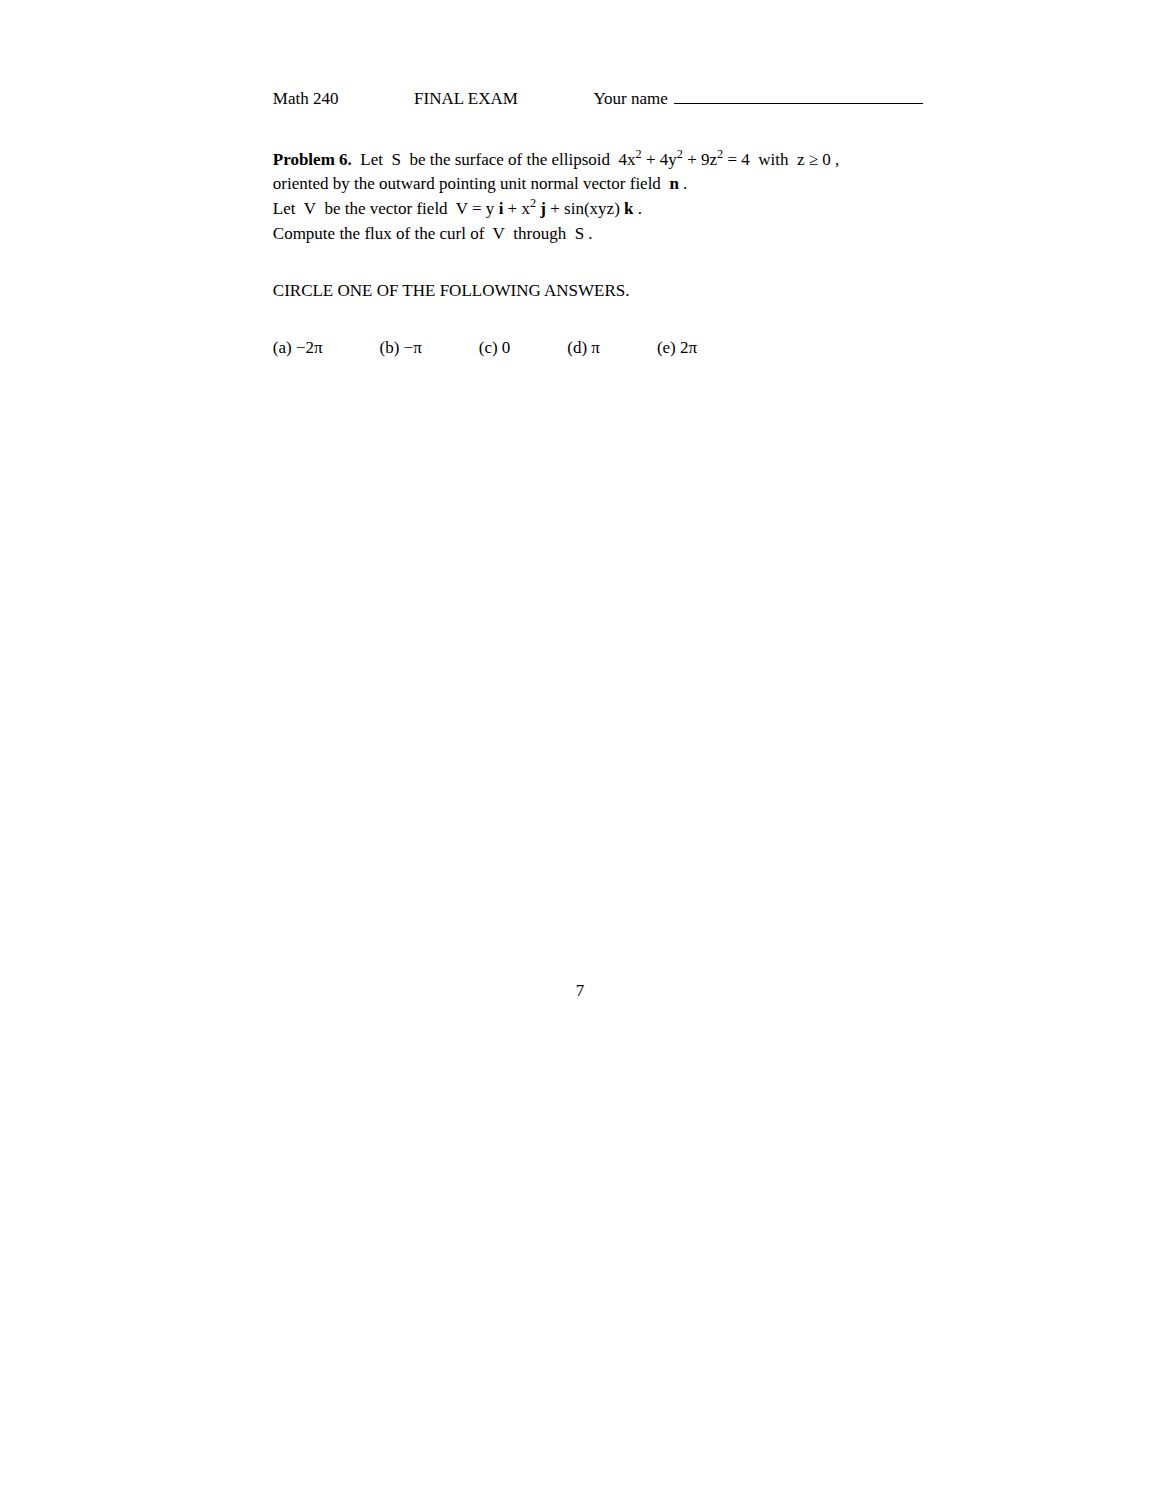Math 240 FINAL EXAM Your name
Problem 6. Let S be the surface of the ellipsoid 4x2 + 4y2 + 9z2 = 4 with z ≥ 0 ,
oriented by the outward pointing unit normal vector field n .
Let V be the vector field V = y i + x2 j + sin(xyz) k .
Compute the flux of the curl of V through S .
CIRCLE ONE OF THE FOLLOWING ANSWERS.
(a) −2π (b) −π (c) 0 (d) π (e) 2π
7